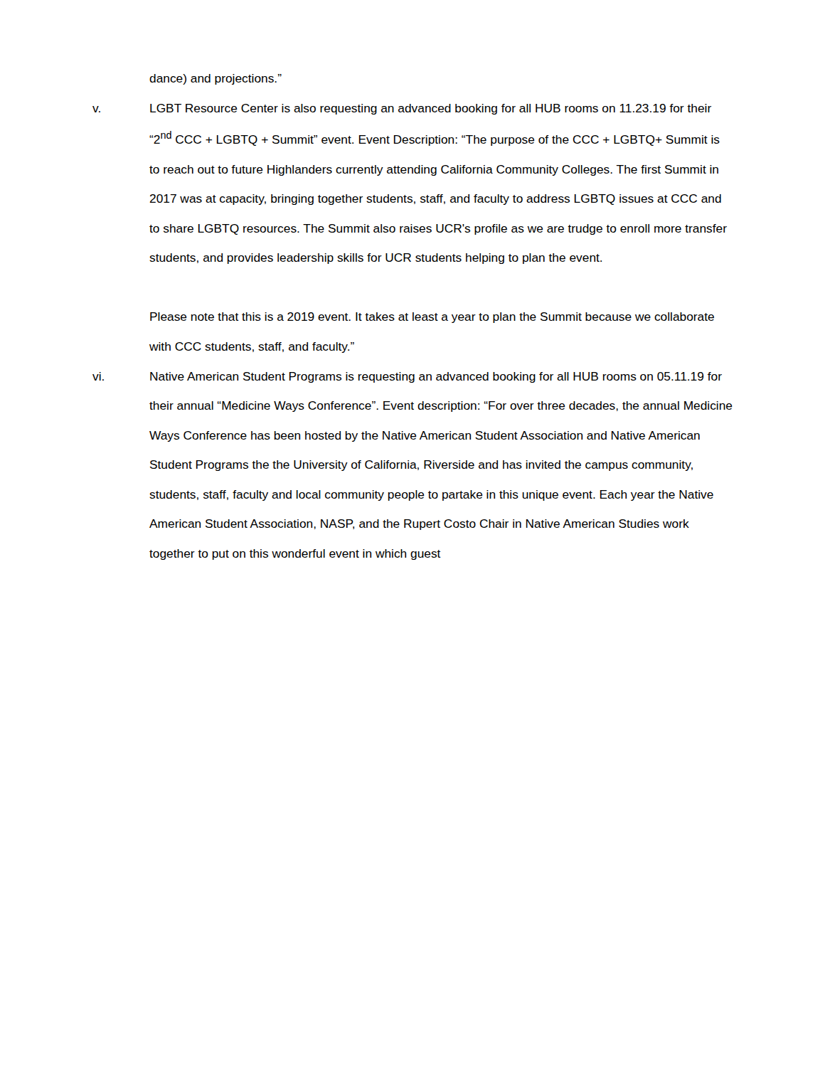dance) and projections.”
LGBT Resource Center is also requesting an advanced booking for all HUB rooms on 11.23.19 for their “2nd CCC + LGBTQ + Summit” event. Event Description: “The purpose of the CCC + LGBTQ+ Summit is to reach out to future Highlanders currently attending California Community Colleges. The first Summit in 2017 was at capacity, bringing together students, staff, and faculty to address LGBTQ issues at CCC and to share LGBTQ resources. The Summit also raises UCR's profile as we are trudge to enroll more transfer students, and provides leadership skills for UCR students helping to plan the event.
Please note that this is a 2019 event. It takes at least a year to plan the Summit because we collaborate with CCC students, staff, and faculty.”
Native American Student Programs is requesting an advanced booking for all HUB rooms on 05.11.19 for their annual “Medicine Ways Conference”. Event description: “For over three decades, the annual Medicine Ways Conference has been hosted by the Native American Student Association and Native American Student Programs the the University of California, Riverside and has invited the campus community, students, staff, faculty and local community people to partake in this unique event. Each year the Native American Student Association, NASP, and the Rupert Costo Chair in Native American Studies work together to put on this wonderful event in which guest